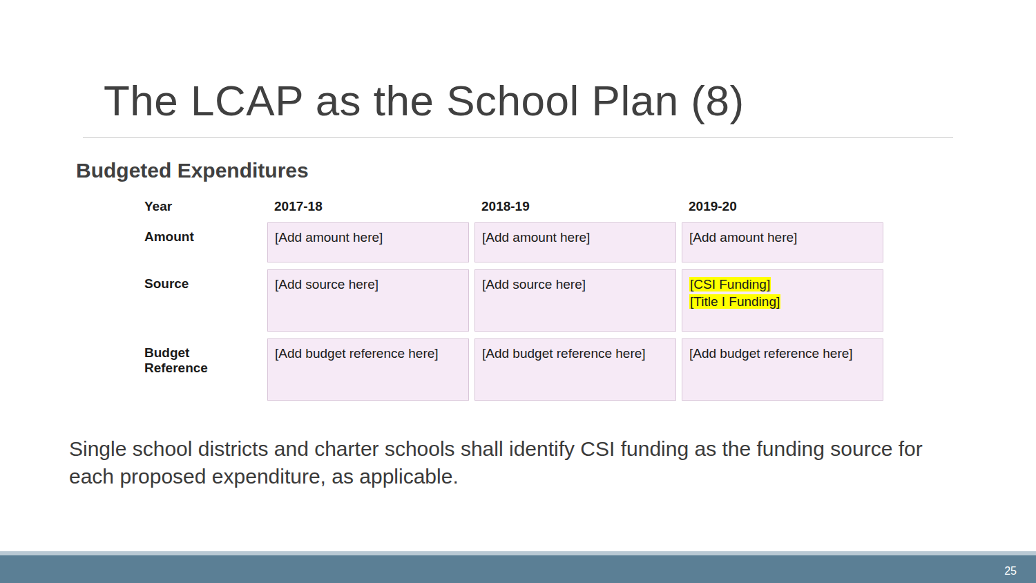The LCAP as the School Plan (8)
Budgeted Expenditures
| Year | 2017-18 | 2018-19 | 2019-20 |
| Amount | [Add amount here] | [Add amount here] | [Add amount here] |
| Source | [Add source here] | [Add source here] | [CSI Funding] [Title I Funding] |
| Budget Reference | [Add budget reference here] | [Add budget reference here] | [Add budget reference here] |
Single school districts and charter schools shall identify CSI funding as the funding source for each proposed expenditure, as applicable.
25